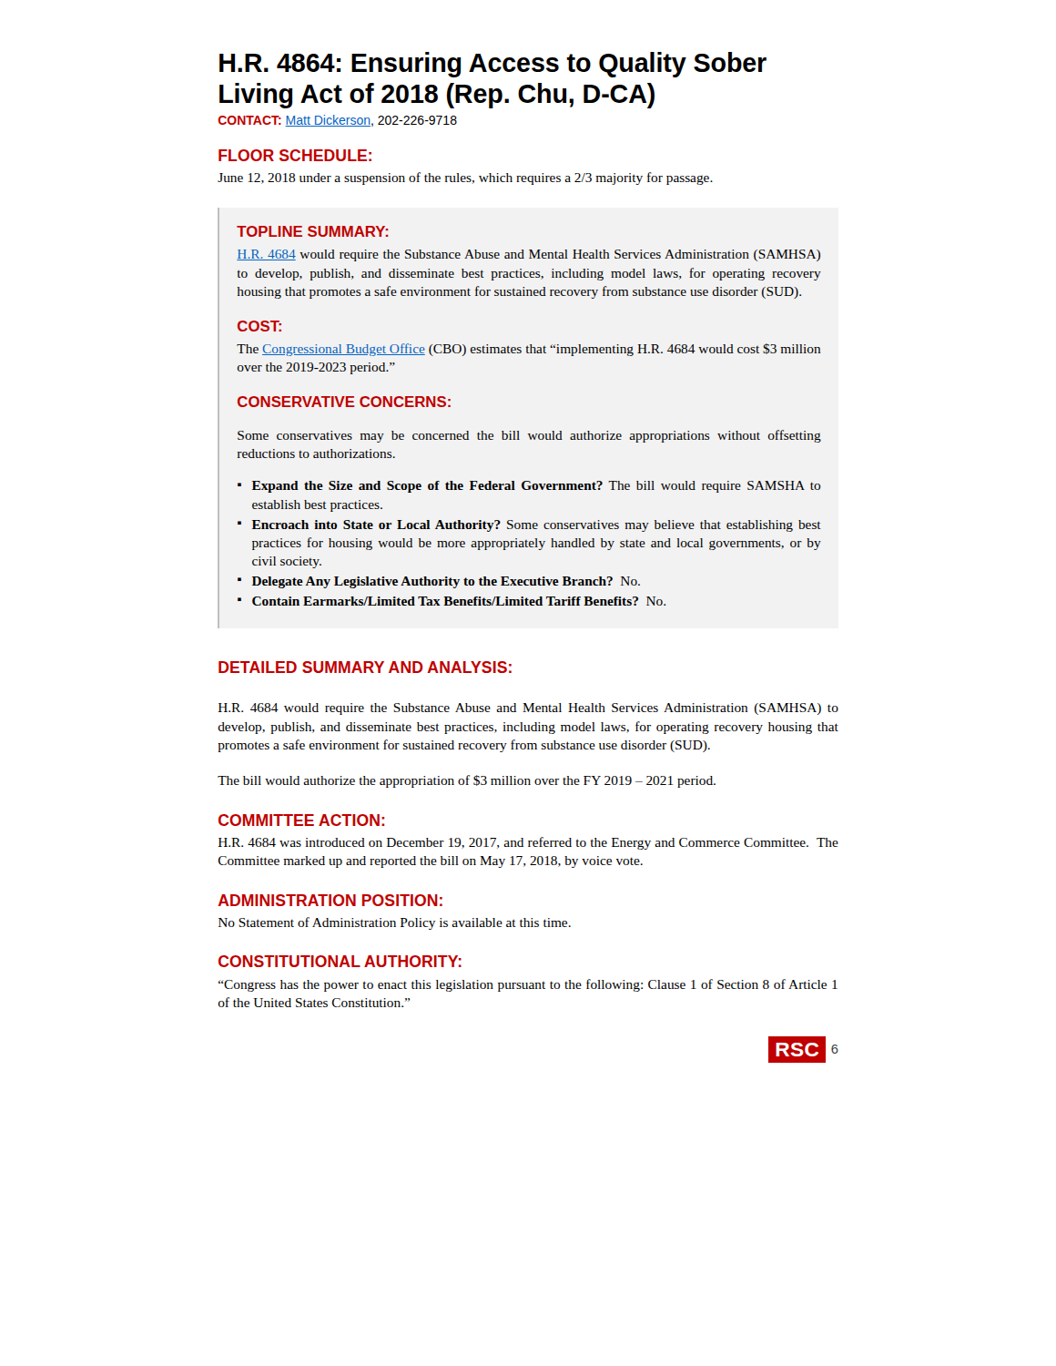H.R. 4864: Ensuring Access to Quality Sober Living Act of 2018 (Rep. Chu, D-CA)
CONTACT: Matt Dickerson, 202-226-9718
FLOOR SCHEDULE:
June 12, 2018 under a suspension of the rules, which requires a 2/3 majority for passage.
TOPLINE SUMMARY:
H.R. 4684 would require the Substance Abuse and Mental Health Services Administration (SAMHSA) to develop, publish, and disseminate best practices, including model laws, for operating recovery housing that promotes a safe environment for sustained recovery from substance use disorder (SUD).
COST:
The Congressional Budget Office (CBO) estimates that “implementing H.R. 4684 would cost $3 million over the 2019-2023 period.”
CONSERVATIVE CONCERNS:
Some conservatives may be concerned the bill would authorize appropriations without offsetting reductions to authorizations.
Expand the Size and Scope of the Federal Government? The bill would require SAMSHA to establish best practices.
Encroach into State or Local Authority? Some conservatives may believe that establishing best practices for housing would be more appropriately handled by state and local governments, or by civil society.
Delegate Any Legislative Authority to the Executive Branch? No.
Contain Earmarks/Limited Tax Benefits/Limited Tariff Benefits? No.
DETAILED SUMMARY AND ANALYSIS:
H.R. 4684 would require the Substance Abuse and Mental Health Services Administration (SAMHSA) to develop, publish, and disseminate best practices, including model laws, for operating recovery housing that promotes a safe environment for sustained recovery from substance use disorder (SUD).
The bill would authorize the appropriation of $3 million over the FY 2019 – 2021 period.
COMMITTEE ACTION:
H.R. 4684 was introduced on December 19, 2017, and referred to the Energy and Commerce Committee. The Committee marked up and reported the bill on May 17, 2018, by voice vote.
ADMINISTRATION POSITION:
No Statement of Administration Policy is available at this time.
CONSTITUTIONAL AUTHORITY:
“Congress has the power to enact this legislation pursuant to the following: Clause 1 of Section 8 of Article 1 of the United States Constitution.”
RSC 6